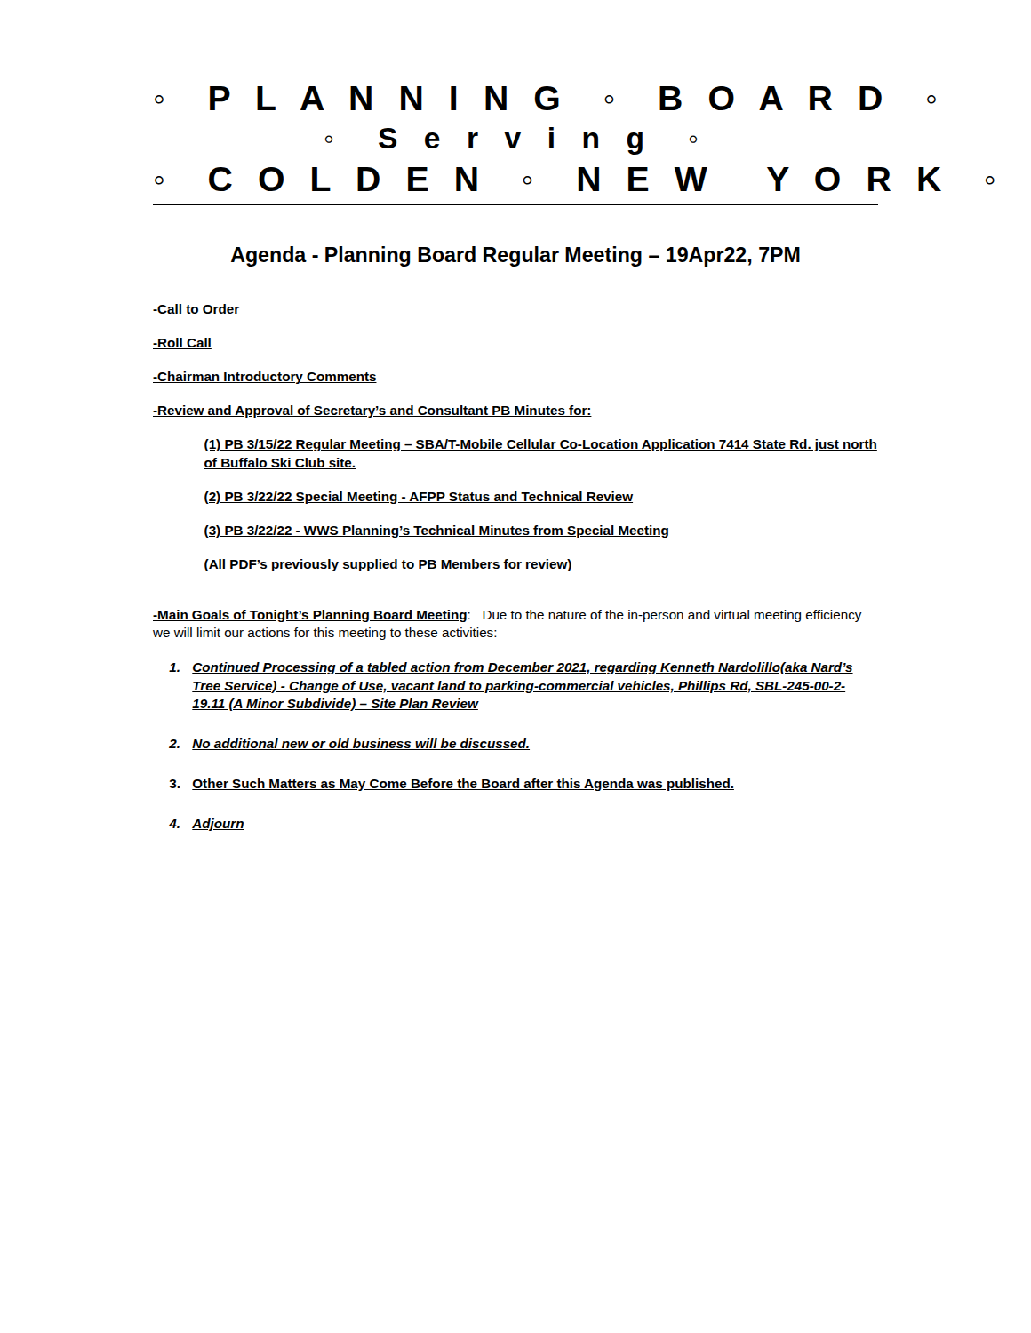◦ P L A N N I N G ◦ B O A R D ◦
◦ S e r v i n g ◦
◦ C O L D E N ◦ N E W Y O R K ◦
Agenda - Planning Board Regular Meeting – 19Apr22, 7PM
-Call to Order
-Roll Call
-Chairman Introductory Comments
-Review and Approval of Secretary’s and Consultant PB Minutes for:
(1) PB 3/15/22 Regular Meeting – SBA/T-Mobile Cellular Co-Location Application 7414 State Rd. just north of Buffalo Ski Club site.
(2) PB 3/22/22 Special Meeting - AFPP Status and Technical Review
(3) PB 3/22/22 - WWS Planning’s Technical Minutes from Special Meeting
(All PDF’s previously supplied to PB Members for review)
-Main Goals of Tonight’s Planning Board Meeting: Due to the nature of the in-person and virtual meeting efficiency we will limit our actions for this meeting to these activities:
Continued Processing of a tabled action from December 2021, regarding Kenneth Nardolillo(aka Nard’s Tree Service) - Change of Use, vacant land to parking-commercial vehicles, Phillips Rd, SBL-245-00-2-19.11 (A Minor Subdivide) – Site Plan Review
No additional new or old business will be discussed.
Other Such Matters as May Come Before the Board after this Agenda was published.
Adjourn